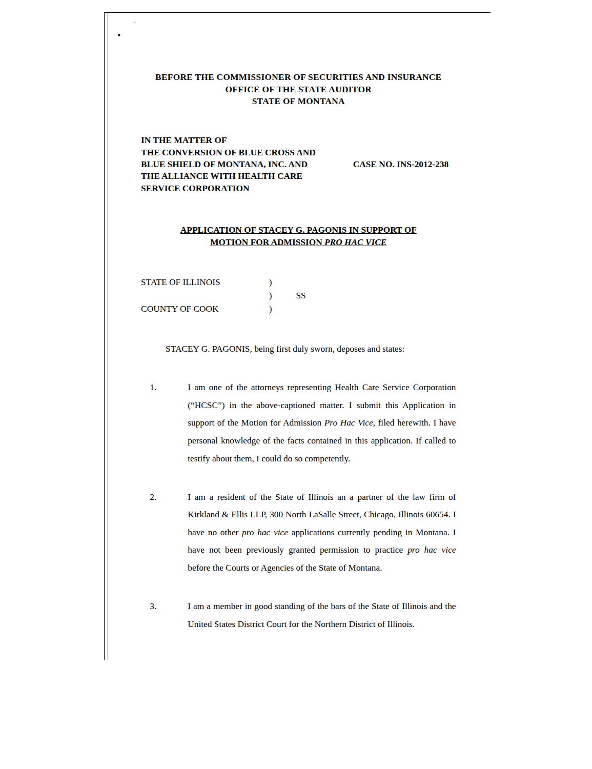•
'
Before the Commissioner of Securities and Insurance
Office of the State Auditor
State of Montana
In the Matter of
The Conversion of Blue Cross and
Blue Shield of Montana, Inc. and
The Alliance with Health Care
Service Corporation
Case No. INS-2012-238
Application of Stacey G. Pagonis in Support of
Motion for Admission Pro Hac Vice
| State of Illinois | ) | |
| | ) | SS |
| County of Cook | ) | |
STACEY G. PAGONIS, being first duly sworn, deposes and states:
1. I am one of the attorneys representing Health Care Service Corporation (“HCSC”) in the above-captioned matter. I submit this Application in support of the Motion for Admission Pro Hac Vice, filed herewith. I have personal knowledge of the facts contained in this application. If called to testify about them, I could do so competently.
2. I am a resident of the State of Illinois an a partner of the law firm of Kirkland & Ellis LLP, 300 North LaSalle Street, Chicago, Illinois 60654. I have no other pro hac vice applications currently pending in Montana. I have not been previously granted permission to practice pro hac vice before the Courts or Agencies of the State of Montana.
3. I am a member in good standing of the bars of the State of Illinois and the United States District Court for the Northern District of Illinois.